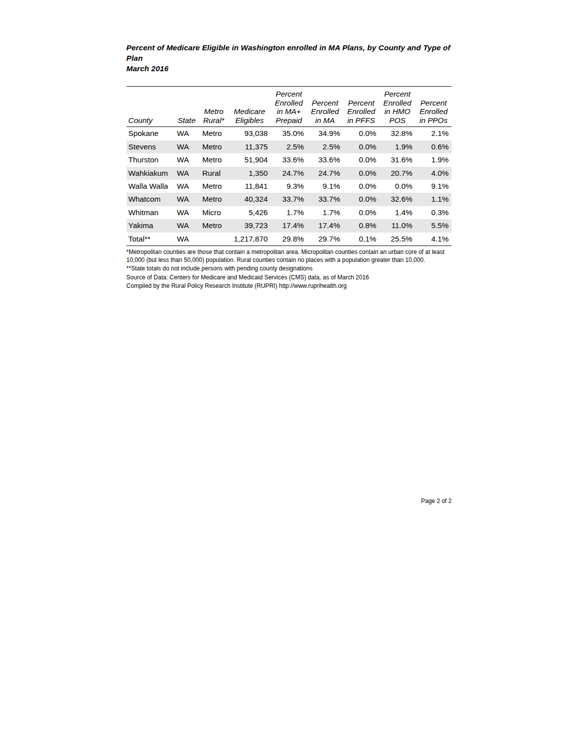Percent of Medicare Eligible in Washington enrolled in MA Plans, by County and Type of Plan
March 2016
| County | State | Metro Rural* | Medicare Eligibles | Percent Enrolled in MA+ Prepaid | Percent Enrolled in MA | Percent Enrolled in PFFS | Percent Enrolled in HMO POS | Percent Enrolled in PPOs |
| --- | --- | --- | --- | --- | --- | --- | --- | --- |
| Spokane | WA | Metro | 93,038 | 35.0% | 34.9% | 0.0% | 32.8% | 2.1% |
| Stevens | WA | Metro | 11,375 | 2.5% | 2.5% | 0.0% | 1.9% | 0.6% |
| Thurston | WA | Metro | 51,904 | 33.6% | 33.6% | 0.0% | 31.6% | 1.9% |
| Wahkiakum | WA | Rural | 1,350 | 24.7% | 24.7% | 0.0% | 20.7% | 4.0% |
| Walla Walla | WA | Metro | 11,841 | 9.3% | 9.1% | 0.0% | 0.0% | 9.1% |
| Whatcom | WA | Metro | 40,324 | 33.7% | 33.7% | 0.0% | 32.6% | 1.1% |
| Whitman | WA | Micro | 5,426 | 1.7% | 1.7% | 0.0% | 1.4% | 0.3% |
| Yakima | WA | Metro | 39,723 | 17.4% | 17.4% | 0.8% | 11.0% | 5.5% |
| Total** | WA | | 1,217,870 | 29.8% | 29.7% | 0.1% | 25.5% | 4.1% |
*Metropolitan counties are those that contain a metropolitan area. Micropolitan counties contain an urban core of at least 10,000 (but less than 50,000) population. Rural counties contain no places with a population greater than 10,000.
**State totals do not include persons with pending county designations
Source of Data: Centers for Medicare and Medicaid Services (CMS) data, as of March 2016
Compiled by the Rural Policy Research Institute (RUPRI) http://www.ruprihealth.org
Page 2 of 2